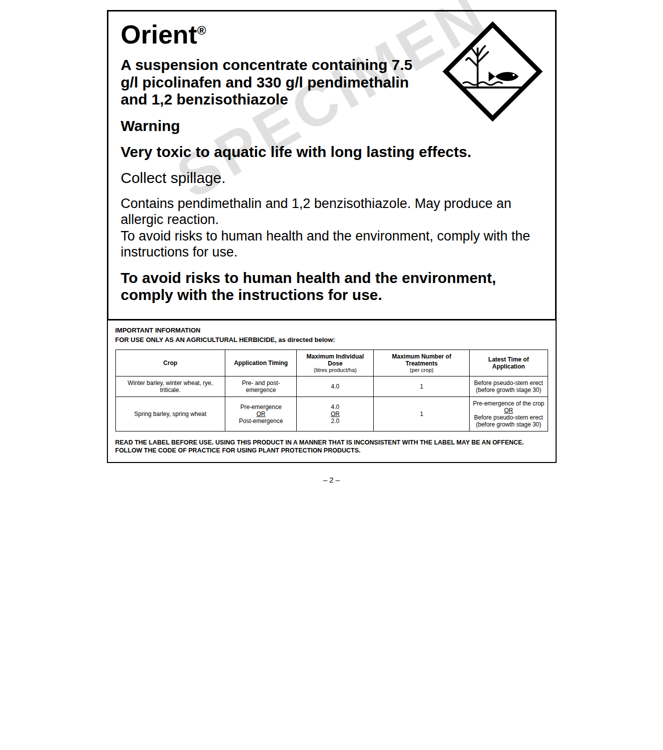SPECIMEN
Orient®
A suspension concentrate containing 7.5 g/l picolinafen and 330 g/l pendimethalin and 1,2 benzisothiazole
Warning
Very toxic to aquatic life with long lasting effects.
Collect spillage.
Contains pendimethalin and 1,2 benzisothiazole. May produce an allergic reaction.
To avoid risks to human health and the environment, comply with the instructions for use.
To avoid risks to human health and the environment, comply with the instructions for use.
IMPORTANT INFORMATION
FOR USE ONLY AS AN AGRICULTURAL HERBICIDE, as directed below:
| Crop | Application Timing | Maximum Individual Dose (litres product/ha) | Maximum Number of Treatments (per crop) | Latest Time of Application |
| --- | --- | --- | --- | --- |
| Winter barley, winter wheat, rye, triticale. | Pre- and post-emergence | 4.0 | 1 | Before pseudo-stem erect (before growth stage 30) |
| Spring barley, spring wheat | Pre-emergence OR Post-emergence | 4.0 OR 2.0 | 1 | Pre-emergence of the crop OR Before pseudo-stem erect (before growth stage 30) |
READ THE LABEL BEFORE USE. USING THIS PRODUCT IN A MANNER THAT IS INCONSISTENT WITH THE LABEL MAY BE AN OFFENCE. FOLLOW THE CODE OF PRACTICE FOR USING PLANT PROTECTION PRODUCTS.
– 2 –